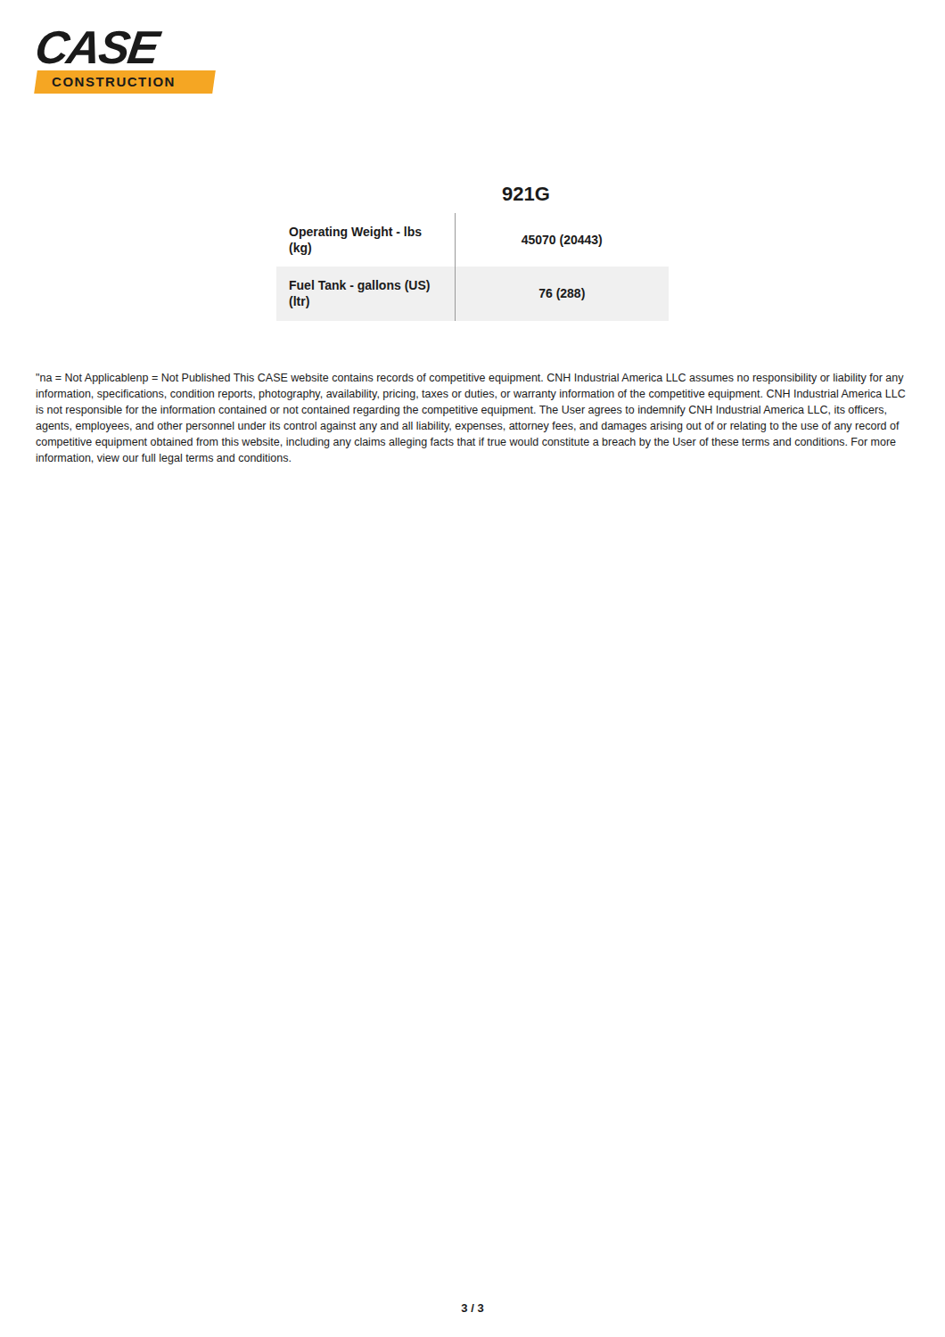CASE
CONSTRUCTION
921G
| Operating Weight - lbs (kg) | 45070 (20443) |
| Fuel Tank - gallons (US) (ltr) | 76 (288) |
"na = Not Applicablenp = Not Published This CASE website contains records of competitive equipment. CNH Industrial America LLC assumes no responsibility or liability for any information, specifications, condition reports, photography, availability, pricing, taxes or duties, or warranty information of the competitive equipment. CNH Industrial America LLC is not responsible for the information contained or not contained regarding the competitive equipment. The User agrees to indemnify CNH Industrial America LLC, its officers, agents, employees, and other personnel under its control against any and all liability, expenses, attorney fees, and damages arising out of or relating to the use of any record of competitive equipment obtained from this website, including any claims alleging facts that if true would constitute a breach by the User of these terms and conditions. For more information, view our full legal terms and conditions.
3 / 3